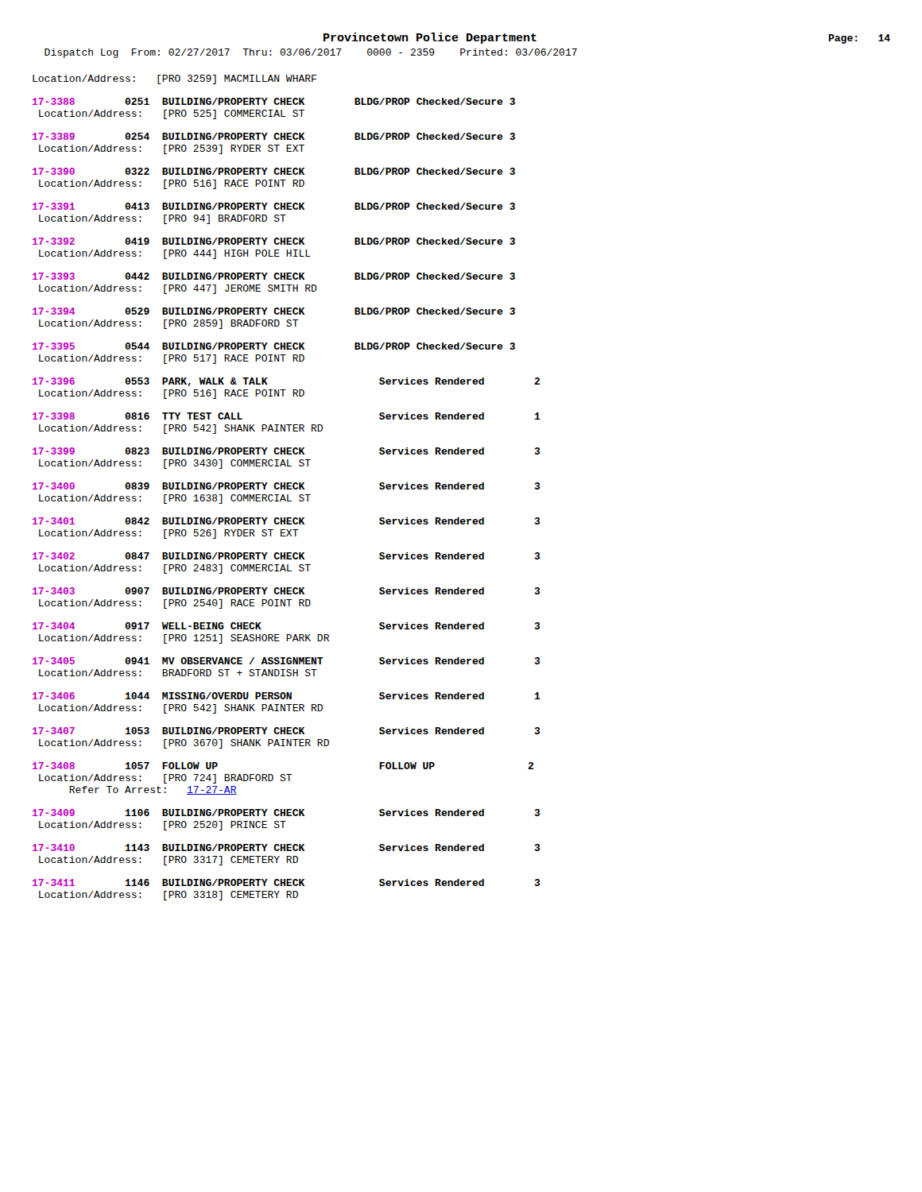Provincetown Police Department
Page: 14
Dispatch Log From: 02/27/2017 Thru: 03/06/2017 0000 - 2359 Printed: 03/06/2017
Location/Address: [PRO 3259] MACMILLAN WHARF
17-3388 0251 BUILDING/PROPERTY CHECK BLDG/PROP Checked/Secure 3
Location/Address: [PRO 525] COMMERCIAL ST
17-3389 0254 BUILDING/PROPERTY CHECK BLDG/PROP Checked/Secure 3
Location/Address: [PRO 2539] RYDER ST EXT
17-3390 0322 BUILDING/PROPERTY CHECK BLDG/PROP Checked/Secure 3
Location/Address: [PRO 516] RACE POINT RD
17-3391 0413 BUILDING/PROPERTY CHECK BLDG/PROP Checked/Secure 3
Location/Address: [PRO 94] BRADFORD ST
17-3392 0419 BUILDING/PROPERTY CHECK BLDG/PROP Checked/Secure 3
Location/Address: [PRO 444] HIGH POLE HILL
17-3393 0442 BUILDING/PROPERTY CHECK BLDG/PROP Checked/Secure 3
Location/Address: [PRO 447] JEROME SMITH RD
17-3394 0529 BUILDING/PROPERTY CHECK BLDG/PROP Checked/Secure 3
Location/Address: [PRO 2859] BRADFORD ST
17-3395 0544 BUILDING/PROPERTY CHECK BLDG/PROP Checked/Secure 3
Location/Address: [PRO 517] RACE POINT RD
17-3396 0553 PARK, WALK & TALK Services Rendered 2
Location/Address: [PRO 516] RACE POINT RD
17-3398 0816 TTY TEST CALL Services Rendered 1
Location/Address: [PRO 542] SHANK PAINTER RD
17-3399 0823 BUILDING/PROPERTY CHECK Services Rendered 3
Location/Address: [PRO 3430] COMMERCIAL ST
17-3400 0839 BUILDING/PROPERTY CHECK Services Rendered 3
Location/Address: [PRO 1638] COMMERCIAL ST
17-3401 0842 BUILDING/PROPERTY CHECK Services Rendered 3
Location/Address: [PRO 526] RYDER ST EXT
17-3402 0847 BUILDING/PROPERTY CHECK Services Rendered 3
Location/Address: [PRO 2483] COMMERCIAL ST
17-3403 0907 BUILDING/PROPERTY CHECK Services Rendered 3
Location/Address: [PRO 2540] RACE POINT RD
17-3404 0917 WELL-BEING CHECK Services Rendered 3
Location/Address: [PRO 1251] SEASHORE PARK DR
17-3405 0941 MV OBSERVANCE / ASSIGNMENT Services Rendered 3
Location/Address: BRADFORD ST + STANDISH ST
17-3406 1044 MISSING/OVERDU PERSON Services Rendered 1
Location/Address: [PRO 542] SHANK PAINTER RD
17-3407 1053 BUILDING/PROPERTY CHECK Services Rendered 3
Location/Address: [PRO 3670] SHANK PAINTER RD
17-3408 1057 FOLLOW UP FOLLOW UP 2
Location/Address: [PRO 724] BRADFORD ST
Refer To Arrest: 17-27-AR
17-3409 1106 BUILDING/PROPERTY CHECK Services Rendered 3
Location/Address: [PRO 2520] PRINCE ST
17-3410 1143 BUILDING/PROPERTY CHECK Services Rendered 3
Location/Address: [PRO 3317] CEMETERY RD
17-3411 1146 BUILDING/PROPERTY CHECK Services Rendered 3
Location/Address: [PRO 3318] CEMETERY RD